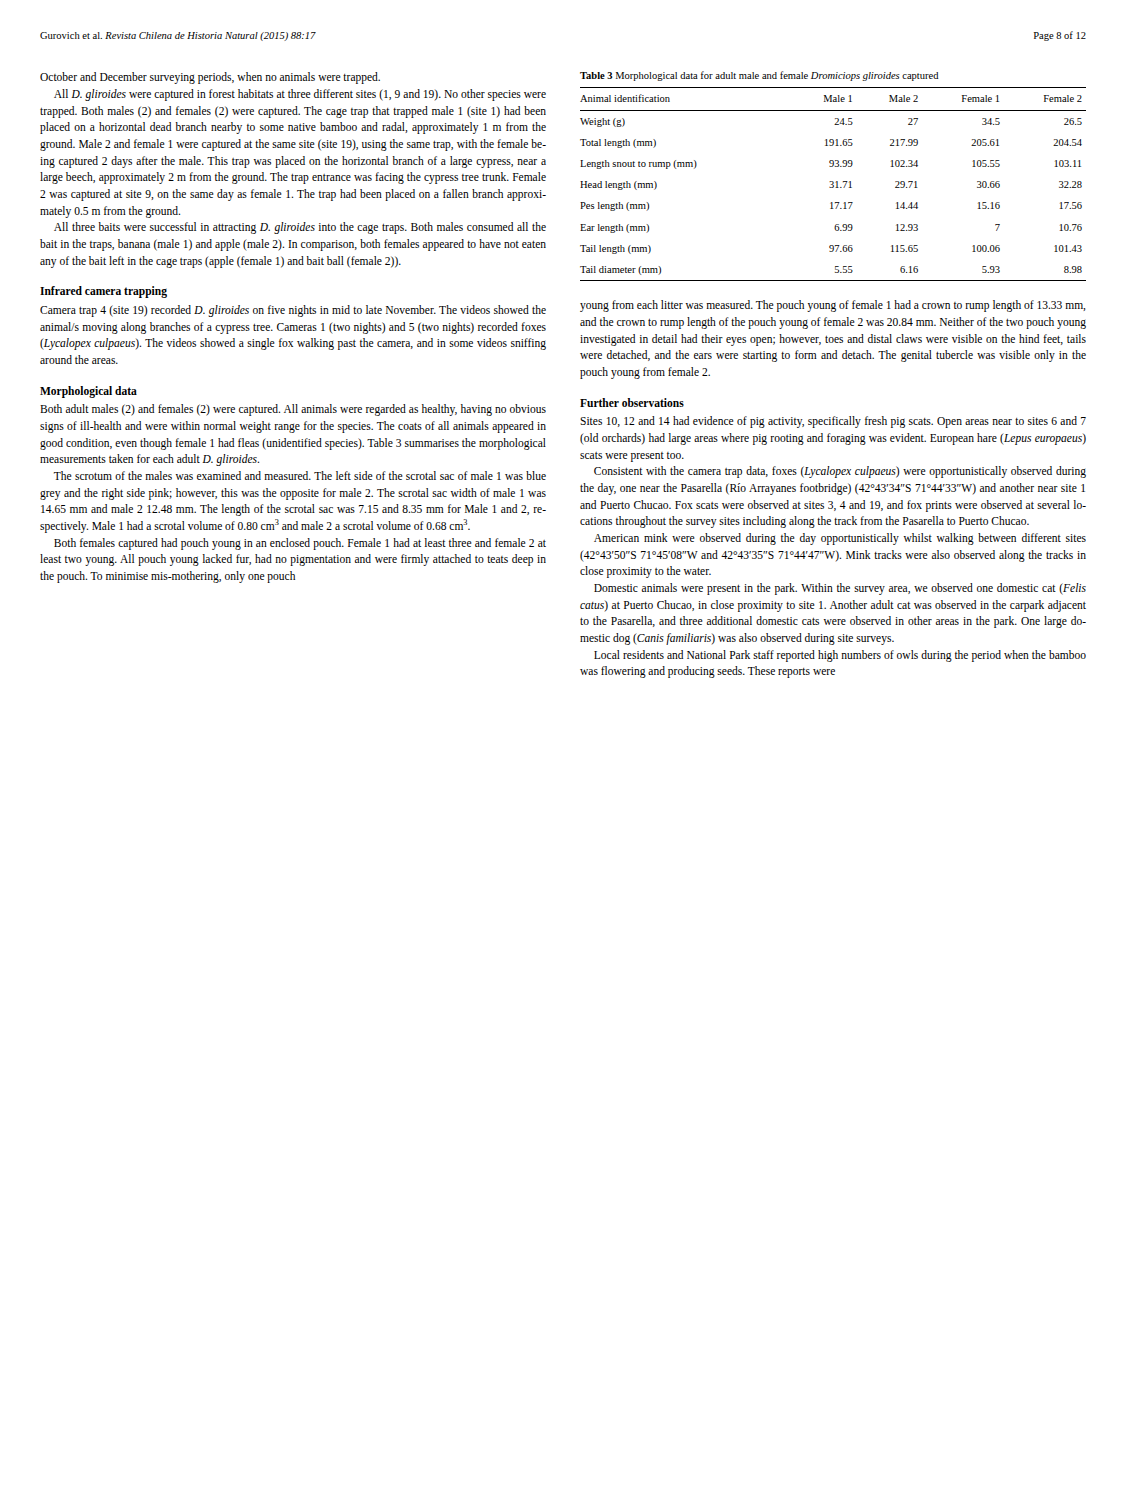Gurovich et al. Revista Chilena de Historia Natural (2015) 88:17
Page 8 of 12
October and December surveying periods, when no animals were trapped.
All D. gliroides were captured in forest habitats at three different sites (1, 9 and 19). No other species were trapped. Both males (2) and females (2) were captured. The cage trap that trapped male 1 (site 1) had been placed on a horizontal dead branch nearby to some native bamboo and radal, approximately 1 m from the ground. Male 2 and female 1 were captured at the same site (site 19), using the same trap, with the female being captured 2 days after the male. This trap was placed on the horizontal branch of a large cypress, near a large beech, approximately 2 m from the ground. The trap entrance was facing the cypress tree trunk. Female 2 was captured at site 9, on the same day as female 1. The trap had been placed on a fallen branch approximately 0.5 m from the ground.
All three baits were successful in attracting D. gliroides into the cage traps. Both males consumed all the bait in the traps, banana (male 1) and apple (male 2). In comparison, both females appeared to have not eaten any of the bait left in the cage traps (apple (female 1) and bait ball (female 2)).
Infrared camera trapping
Camera trap 4 (site 19) recorded D. gliroides on five nights in mid to late November. The videos showed the animal/s moving along branches of a cypress tree. Cameras 1 (two nights) and 5 (two nights) recorded foxes (Lycalopex culpaeus). The videos showed a single fox walking past the camera, and in some videos sniffing around the areas.
Morphological data
Both adult males (2) and females (2) were captured. All animals were regarded as healthy, having no obvious signs of ill-health and were within normal weight range for the species. The coats of all animals appeared in good condition, even though female 1 had fleas (unidentified species). Table 3 summarises the morphological measurements taken for each adult D. gliroides.
The scrotum of the males was examined and measured. The left side of the scrotal sac of male 1 was blue grey and the right side pink; however, this was the opposite for male 2. The scrotal sac width of male 1 was 14.65 mm and male 2 12.48 mm. The length of the scrotal sac was 7.15 and 8.35 mm for Male 1 and 2, respectively. Male 1 had a scrotal volume of 0.80 cm3 and male 2 a scrotal volume of 0.68 cm3.
Both females captured had pouch young in an enclosed pouch. Female 1 had at least three and female 2 at least two young. All pouch young lacked fur, had no pigmentation and were firmly attached to teats deep in the pouch. To minimise mis-mothering, only one pouch
Table 3 Morphological data for adult male and female Dromiciops gliroides captured
| Animal identification | Male 1 | Male 2 | Female 1 | Female 2 |
| --- | --- | --- | --- | --- |
| Weight (g) | 24.5 | 27 | 34.5 | 26.5 |
| Total length (mm) | 191.65 | 217.99 | 205.61 | 204.54 |
| Length snout to rump (mm) | 93.99 | 102.34 | 105.55 | 103.11 |
| Head length (mm) | 31.71 | 29.71 | 30.66 | 32.28 |
| Pes length (mm) | 17.17 | 14.44 | 15.16 | 17.56 |
| Ear length (mm) | 6.99 | 12.93 | 7 | 10.76 |
| Tail length (mm) | 97.66 | 115.65 | 100.06 | 101.43 |
| Tail diameter (mm) | 5.55 | 6.16 | 5.93 | 8.98 |
young from each litter was measured. The pouch young of female 1 had a crown to rump length of 13.33 mm, and the crown to rump length of the pouch young of female 2 was 20.84 mm. Neither of the two pouch young investigated in detail had their eyes open; however, toes and distal claws were visible on the hind feet, tails were detached, and the ears were starting to form and detach. The genital tubercle was visible only in the pouch young from female 2.
Further observations
Sites 10, 12 and 14 had evidence of pig activity, specifically fresh pig scats. Open areas near to sites 6 and 7 (old orchards) had large areas where pig rooting and foraging was evident. European hare (Lepus europaeus) scats were present too.
Consistent with the camera trap data, foxes (Lycalopex culpaeus) were opportunistically observed during the day, one near the Pasarella (Río Arrayanes footbridge) (42°43′34″S 71°44′33″W) and another near site 1 and Puerto Chucao. Fox scats were observed at sites 3, 4 and 19, and fox prints were observed at several locations throughout the survey sites including along the track from the Pasarella to Puerto Chucao.
American mink were observed during the day opportunistically whilst walking between different sites (42°43′50″S 71°45′08″W and 42°43′35″S 71°44′47″W). Mink tracks were also observed along the tracks in close proximity to the water.
Domestic animals were present in the park. Within the survey area, we observed one domestic cat (Felis catus) at Puerto Chucao, in close proximity to site 1. Another adult cat was observed in the carpark adjacent to the Pasarella, and three additional domestic cats were observed in other areas in the park. One large domestic dog (Canis familiaris) was also observed during site surveys.
Local residents and National Park staff reported high numbers of owls during the period when the bamboo was flowering and producing seeds. These reports were